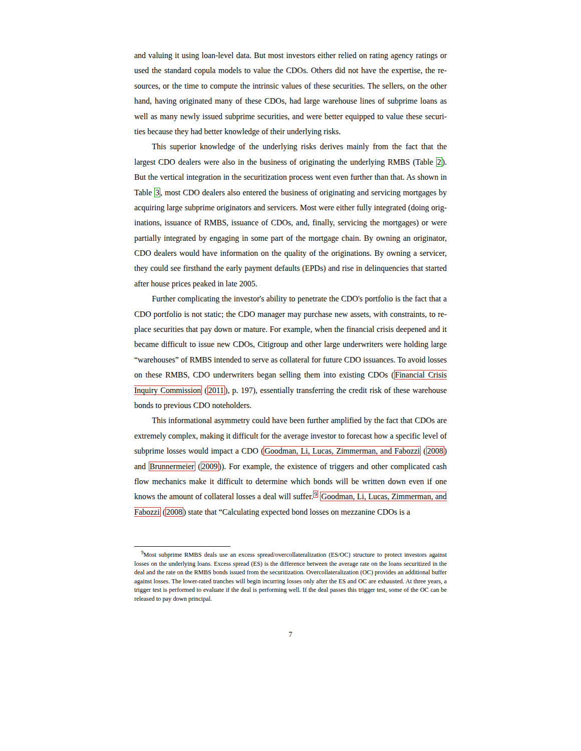and valuing it using loan-level data. But most investors either relied on rating agency ratings or used the standard copula models to value the CDOs. Others did not have the expertise, the resources, or the time to compute the intrinsic values of these securities. The sellers, on the other hand, having originated many of these CDOs, had large warehouse lines of subprime loans as well as many newly issued subprime securities, and were better equipped to value these securities because they had better knowledge of their underlying risks.
This superior knowledge of the underlying risks derives mainly from the fact that the largest CDO dealers were also in the business of originating the underlying RMBS (Table 2). But the vertical integration in the securitization process went even further than that. As shown in Table 3, most CDO dealers also entered the business of originating and servicing mortgages by acquiring large subprime originators and servicers. Most were either fully integrated (doing originations, issuance of RMBS, issuance of CDOs, and, finally, servicing the mortgages) or were partially integrated by engaging in some part of the mortgage chain. By owning an originator, CDO dealers would have information on the quality of the originations. By owning a servicer, they could see firsthand the early payment defaults (EPDs) and rise in delinquencies that started after house prices peaked in late 2005.
Further complicating the investor's ability to penetrate the CDO's portfolio is the fact that a CDO portfolio is not static; the CDO manager may purchase new assets, with constraints, to replace securities that pay down or mature. For example, when the financial crisis deepened and it became difficult to issue new CDOs, Citigroup and other large underwriters were holding large “warehouses” of RMBS intended to serve as collateral for future CDO issuances. To avoid losses on these RMBS, CDO underwriters began selling them into existing CDOs (Financial Crisis Inquiry Commission (2011), p. 197), essentially transferring the credit risk of these warehouse bonds to previous CDO noteholders.
This informational asymmetry could have been further amplified by the fact that CDOs are extremely complex, making it difficult for the average investor to forecast how a specific level of subprime losses would impact a CDO (Goodman, Li, Lucas, Zimmerman, and Fabozzi (2008) and Brunnermeier (2009)). For example, the existence of triggers and other complicated cash flow mechanics make it difficult to determine which bonds will be written down even if one knows the amount of collateral losses a deal will suffer.9 Goodman, Li, Lucas, Zimmerman, and Fabozzi (2008) state that “Calculating expected bond losses on mezzanine CDOs is a
9Most subprime RMBS deals use an excess spread/overcollateralization (ES/OC) structure to protect investors against losses on the underlying loans. Excess spread (ES) is the difference between the average rate on the loans securitized in the deal and the rate on the RMBS bonds issued from the securitization. Overcollateralization (OC) provides an additional buffer against losses. The lower-rated tranches will begin incurring losses only after the ES and OC are exhausted. At three years, a trigger test is performed to evaluate if the deal is performing well. If the deal passes this trigger test, some of the OC can be released to pay down principal.
7